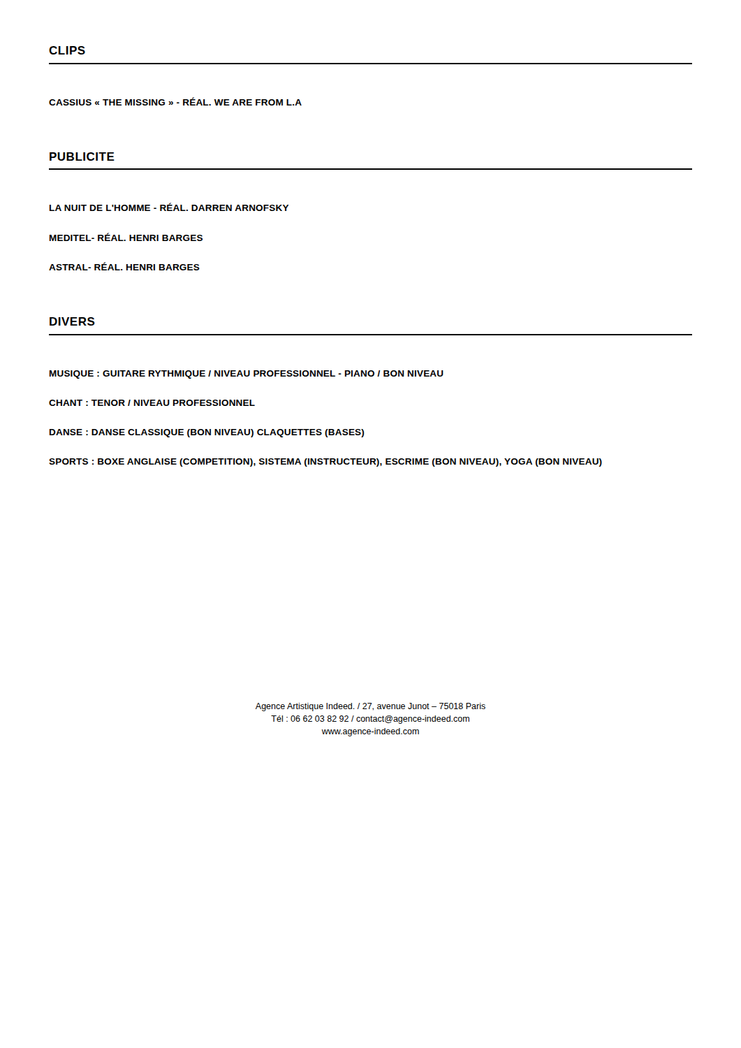Clips
CASSIUS « THE MISSING » - RÉAL. WE ARE FROM L.A
Publicite
LA NUIT DE L'HOMME - RÉAL. DARREN ARNOFSKY
MEDITEL- RÉAL. HENRI BARGES
ASTRAL- RÉAL. HENRI BARGES
Divers
MUSIQUE : GUITARE RYTHMIQUE / NIVEAU PROFESSIONNEL - PIANO / BON NIVEAU
CHANT : TENOR / NIVEAU PROFESSIONNEL
DANSE : DANSE CLASSIQUE (BON NIVEAU) CLAQUETTES (BASES)
SPORTS : BOXE ANGLAISE (COMPETITION), SISTEMA (INSTRUCTEUR), ESCRIME (BON NIVEAU), YOGA (BON NIVEAU)
Agence Artistique Indeed. / 27, avenue Junot – 75018 Paris
Tél : 06 62 03 82 92 / contact@agence-indeed.com
www.agence-indeed.com